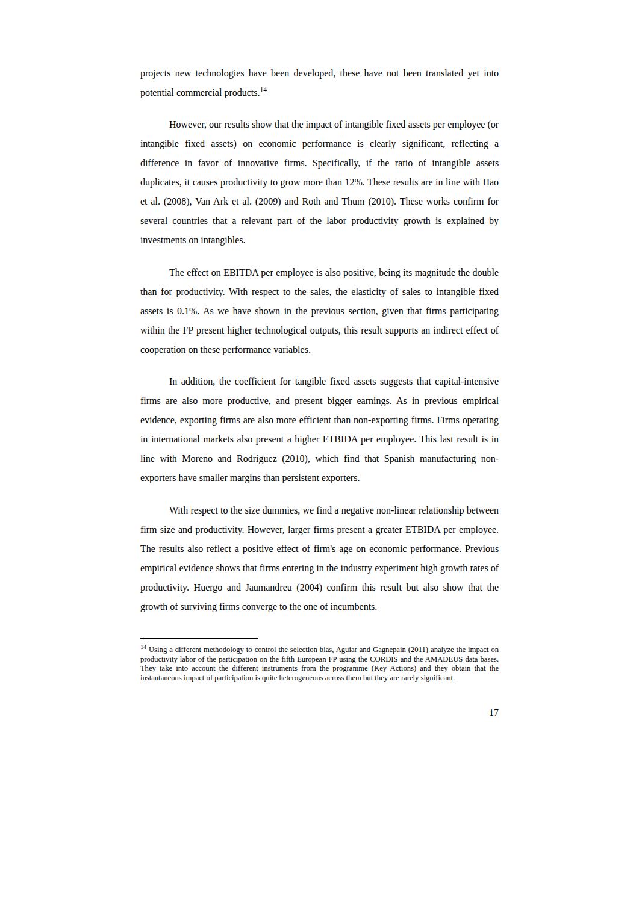projects new technologies have been developed, these have not been translated yet into potential commercial products.14
However, our results show that the impact of intangible fixed assets per employee (or intangible fixed assets) on economic performance is clearly significant, reflecting a difference in favor of innovative firms. Specifically, if the ratio of intangible assets duplicates, it causes productivity to grow more than 12%. These results are in line with Hao et al. (2008), Van Ark et al. (2009) and Roth and Thum (2010). These works confirm for several countries that a relevant part of the labor productivity growth is explained by investments on intangibles.
The effect on EBITDA per employee is also positive, being its magnitude the double than for productivity. With respect to the sales, the elasticity of sales to intangible fixed assets is 0.1%. As we have shown in the previous section, given that firms participating within the FP present higher technological outputs, this result supports an indirect effect of cooperation on these performance variables.
In addition, the coefficient for tangible fixed assets suggests that capital-intensive firms are also more productive, and present bigger earnings. As in previous empirical evidence, exporting firms are also more efficient than non-exporting firms. Firms operating in international markets also present a higher ETBIDA per employee. This last result is in line with Moreno and Rodríguez (2010), which find that Spanish manufacturing non-exporters have smaller margins than persistent exporters.
With respect to the size dummies, we find a negative non-linear relationship between firm size and productivity. However, larger firms present a greater ETBIDA per employee. The results also reflect a positive effect of firm's age on economic performance. Previous empirical evidence shows that firms entering in the industry experiment high growth rates of productivity. Huergo and Jaumandreu (2004) confirm this result but also show that the growth of surviving firms converge to the one of incumbents.
14 Using a different methodology to control the selection bias, Aguiar and Gagnepain (2011) analyze the impact on productivity labor of the participation on the fifth European FP using the CORDIS and the AMADEUS data bases. They take into account the different instruments from the programme (Key Actions) and they obtain that the instantaneous impact of participation is quite heterogeneous across them but they are rarely significant.
17